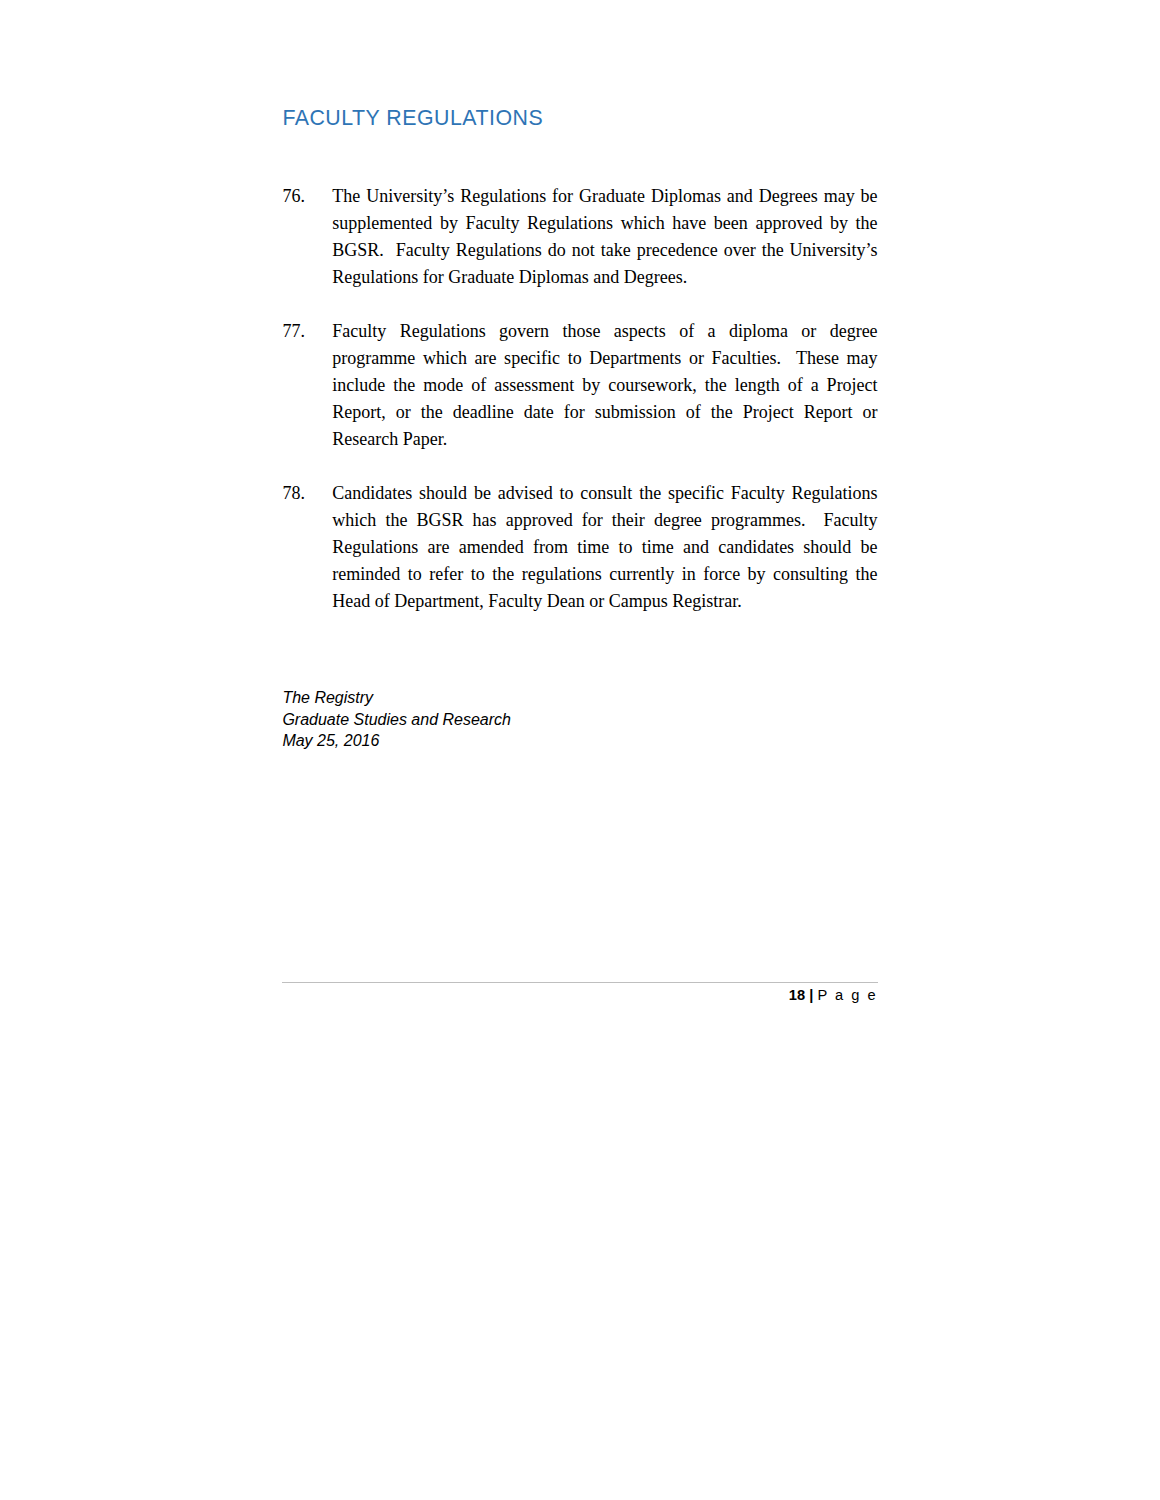FACULTY REGULATIONS
76. The University’s Regulations for Graduate Diplomas and Degrees may be supplemented by Faculty Regulations which have been approved by the BGSR. Faculty Regulations do not take precedence over the University’s Regulations for Graduate Diplomas and Degrees.
77. Faculty Regulations govern those aspects of a diploma or degree programme which are specific to Departments or Faculties. These may include the mode of assessment by coursework, the length of a Project Report, or the deadline date for submission of the Project Report or Research Paper.
78. Candidates should be advised to consult the specific Faculty Regulations which the BGSR has approved for their degree programmes. Faculty Regulations are amended from time to time and candidates should be reminded to refer to the regulations currently in force by consulting the Head of Department, Faculty Dean or Campus Registrar.
The Registry
Graduate Studies and Research
May 25, 2016
18 | P a g e